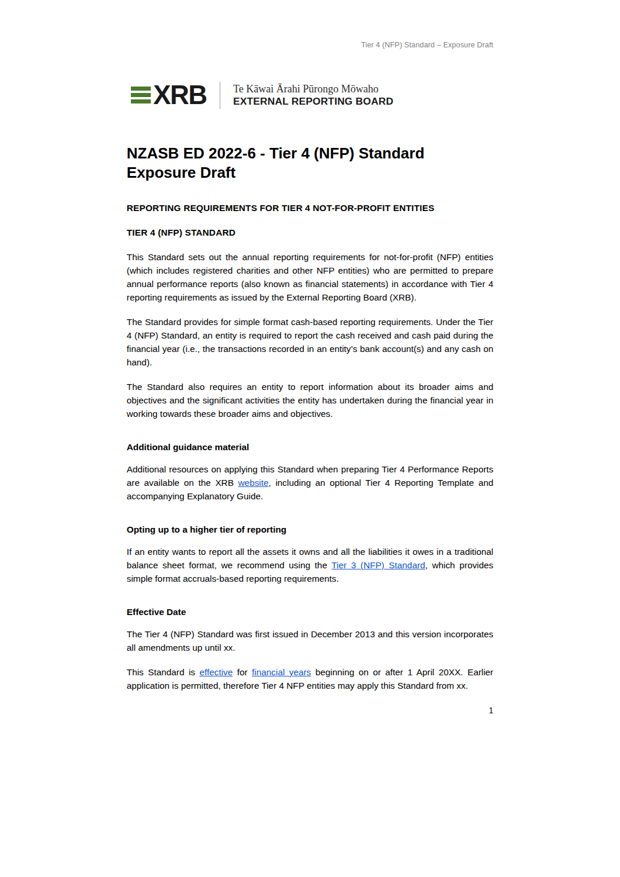Tier 4 (NFP) Standard – Exposure Draft
XRB
Te Kāwai Ārahi Pūrongo Mōwaho
EXTERNAL REPORTING BOARD
NZASB ED 2022-6 - Tier 4 (NFP) Standard Exposure Draft
Reporting requirements for Tier 4 not-for-profit entities
Tier 4 (NFP) Standard
This Standard sets out the annual reporting requirements for not-for-profit (NFP) entities (which includes registered charities and other NFP entities) who are permitted to prepare annual performance reports (also known as financial statements) in accordance with Tier 4 reporting requirements as issued by the External Reporting Board (XRB).
The Standard provides for simple format cash-based reporting requirements. Under the Tier 4 (NFP) Standard, an entity is required to report the cash received and cash paid during the financial year (i.e., the transactions recorded in an entity’s bank account(s) and any cash on hand).
The Standard also requires an entity to report information about its broader aims and objectives and the significant activities the entity has undertaken during the financial year in working towards these broader aims and objectives.
Additional guidance material
Additional resources on applying this Standard when preparing Tier 4 Performance Reports are available on the XRB website, including an optional Tier 4 Reporting Template and accompanying Explanatory Guide.
Opting up to a higher tier of reporting
If an entity wants to report all the assets it owns and all the liabilities it owes in a traditional balance sheet format, we recommend using the Tier 3 (NFP) Standard, which provides simple format accruals-based reporting requirements.
Effective Date
The Tier 4 (NFP) Standard was first issued in December 2013 and this version incorporates all amendments up until xx.
This Standard is effective for financial years beginning on or after 1 April 20XX. Earlier application is permitted, therefore Tier 4 NFP entities may apply this Standard from xx.
1